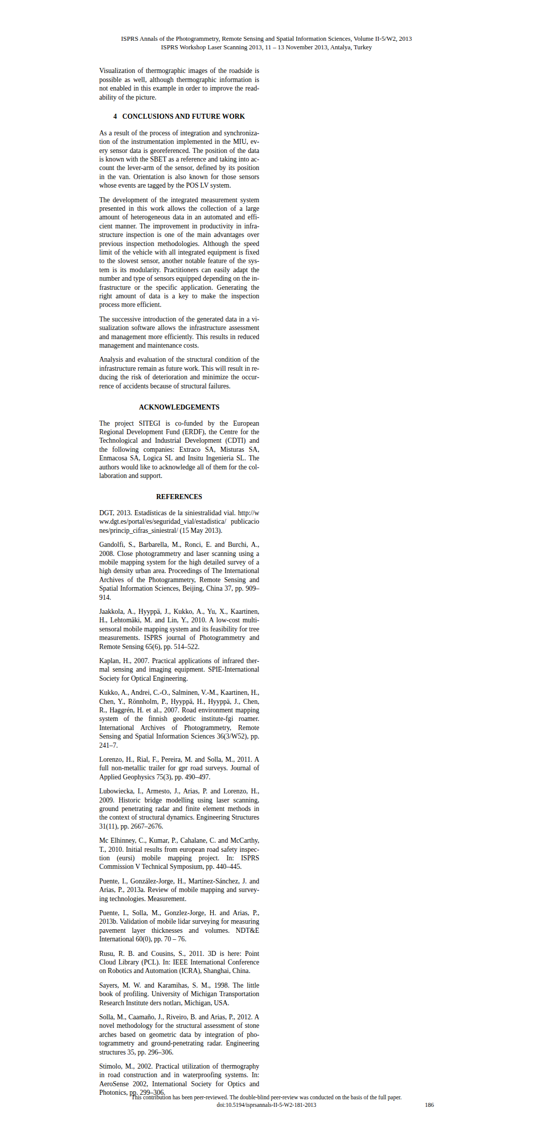ISPRS Annals of the Photogrammetry, Remote Sensing and Spatial Information Sciences, Volume II-5/W2, 2013 ISPRS Workshop Laser Scanning 2013, 11 – 13 November 2013, Antalya, Turkey
Visualization of thermographic images of the roadside is possible as well, although thermographic information is not enabled in this example in order to improve the readability of the picture.
4 Conclusions and Future Work
As a result of the process of integration and synchronization of the instrumentation implemented in the MIU, every sensor data is georeferenced. The position of the data is known with the SBET as a reference and taking into account the lever-arm of the sensor, defined by its position in the van. Orientation is also known for those sensors whose events are tagged by the POS LV system.
The development of the integrated measurement system presented in this work allows the collection of a large amount of heterogeneous data in an automated and efficient manner. The improvement in productivity in infrastructure inspection is one of the main advantages over previous inspection methodologies. Although the speed limit of the vehicle with all integrated equipment is fixed to the slowest sensor, another notable feature of the system is its modularity. Practitioners can easily adapt the number and type of sensors equipped depending on the infrastructure or the specific application. Generating the right amount of data is a key to make the inspection process more efficient.
The successive introduction of the generated data in a visualization software allows the infrastructure assessment and management more efficiently. This results in reduced management and maintenance costs.
Analysis and evaluation of the structural condition of the infrastructure remain as future work. This will result in reducing the risk of deterioration and minimize the occurrence of accidents because of structural failures.
Acknowledgements
The project SITEGI is co-funded by the European Regional Development Fund (ERDF), the Centre for the Technological and Industrial Development (CDTI) and the following companies: Extraco SA, Misturas SA, Enmacosa SA, Logica SL and Insitu Ingenieria SL. The authors would like to acknowledge all of them for the collaboration and support.
References
DGT, 2013. Estadísticas de la siniestralidad vial. http://www.dgt.es/portal/es/seguridad_vial/estadistica/ publicaciones/princip_cifras_siniestral/ (15 May 2013).
Gandolfi, S., Barbarella, M., Ronci, E. and Burchi, A., 2008. Close photogrammetry and laser scanning using a mobile mapping system for the high detailed survey of a high density urban area. Proceedings of The International Archives of the Photogrammetry, Remote Sensing and Spatial Information Sciences, Beijing, China 37, pp. 909–914.
Jaakkola, A., Hyyppä, J., Kukko, A., Yu, X., Kaartinen, H., Lehtomäki, M. and Lin, Y., 2010. A low-cost multi-sensoral mobile mapping system and its feasibility for tree measurements. ISPRS journal of Photogrammetry and Remote Sensing 65(6), pp. 514–522.
Kaplan, H., 2007. Practical applications of infrared thermal sensing and imaging equipment. SPIE-International Society for Optical Engineering.
Kukko, A., Andrei, C.-O., Salminen, V.-M., Kaartinen, H., Chen, Y., Rönnholm, P., Hyyppä, H., Hyyppä, J., Chen, R., Haggrén, H. et al., 2007. Road environment mapping system of the finnish geodetic institute-fgi roamer. International Archives of Photogrammetry, Remote Sensing and Spatial Information Sciences 36(3/W52), pp. 241–7.
Lorenzo, H., Rial, F., Pereira, M. and Solla, M., 2011. A full non-metallic trailer for gpr road surveys. Journal of Applied Geophysics 75(3), pp. 490–497.
Lubowiecka, I., Armesto, J., Arias, P. and Lorenzo, H., 2009. Historic bridge modelling using laser scanning, ground penetrating radar and finite element methods in the context of structural dynamics. Engineering Structures 31(11), pp. 2667–2676.
Mc Elhinney, C., Kumar, P., Cahalane, C. and McCarthy, T., 2010. Initial results from european road safety inspection (eursi) mobile mapping project. In: ISPRS Commission V Technical Symposium, pp. 440–445.
Puente, I., González-Jorge, H., Martínez-Sánchez, J. and Arias, P., 2013a. Review of mobile mapping and surveying technologies. Measurement.
Puente, I., Solla, M., Gonzlez-Jorge, H. and Arias, P., 2013b. Validation of mobile lidar surveying for measuring pavement layer thicknesses and volumes. NDT&E International 60(0), pp. 70 – 76.
Rusu, R. B. and Cousins, S., 2011. 3D is here: Point Cloud Library (PCL). In: IEEE International Conference on Robotics and Automation (ICRA), Shanghai, China.
Sayers, M. W. and Karamihas, S. M., 1998. The little book of profiling. University of Michigan Transportation Research Institute ders notları, Michigan, USA.
Solla, M., Caamaño, J., Riveiro, B. and Arias, P., 2012. A novel methodology for the structural assessment of stone arches based on geometric data by integration of photogrammetry and ground-penetrating radar. Engineering structures 35, pp. 296–306.
Stimolo, M., 2002. Practical utilization of thermography in road construction and in waterproofing systems. In: AeroSense 2002, International Society for Optics and Photonics, pp. 299–306.
This contribution has been peer-reviewed. The double-blind peer-review was conducted on the basis of the full paper. doi:10.5194/isprsannals-II-5-W2-181-2013
186